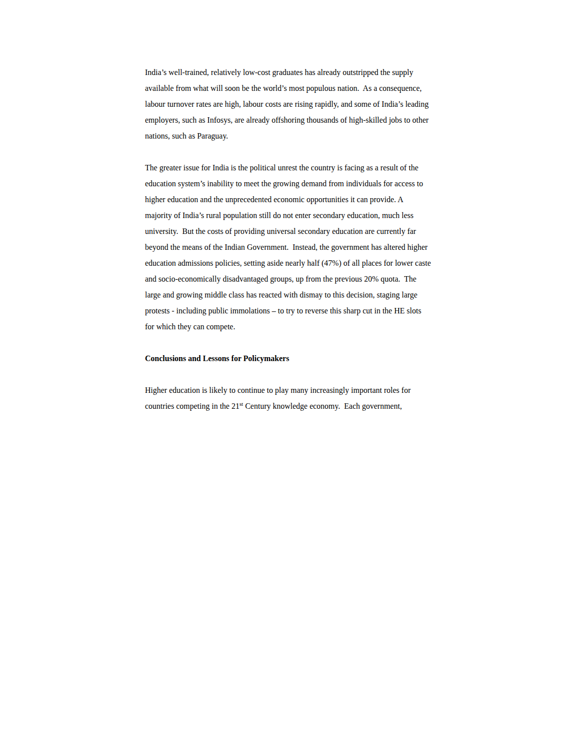India’s well-trained, relatively low-cost graduates has already outstripped the supply available from what will soon be the world’s most populous nation. As a consequence, labour turnover rates are high, labour costs are rising rapidly, and some of India’s leading employers, such as Infosys, are already offshoring thousands of high-skilled jobs to other nations, such as Paraguay.
The greater issue for India is the political unrest the country is facing as a result of the education system’s inability to meet the growing demand from individuals for access to higher education and the unprecedented economic opportunities it can provide. A majority of India’s rural population still do not enter secondary education, much less university. But the costs of providing universal secondary education are currently far beyond the means of the Indian Government. Instead, the government has altered higher education admissions policies, setting aside nearly half (47%) of all places for lower caste and socio-economically disadvantaged groups, up from the previous 20% quota. The large and growing middle class has reacted with dismay to this decision, staging large protests - including public immolations – to try to reverse this sharp cut in the HE slots for which they can compete.
Conclusions and Lessons for Policymakers
Higher education is likely to continue to play many increasingly important roles for countries competing in the 21st Century knowledge economy. Each government,